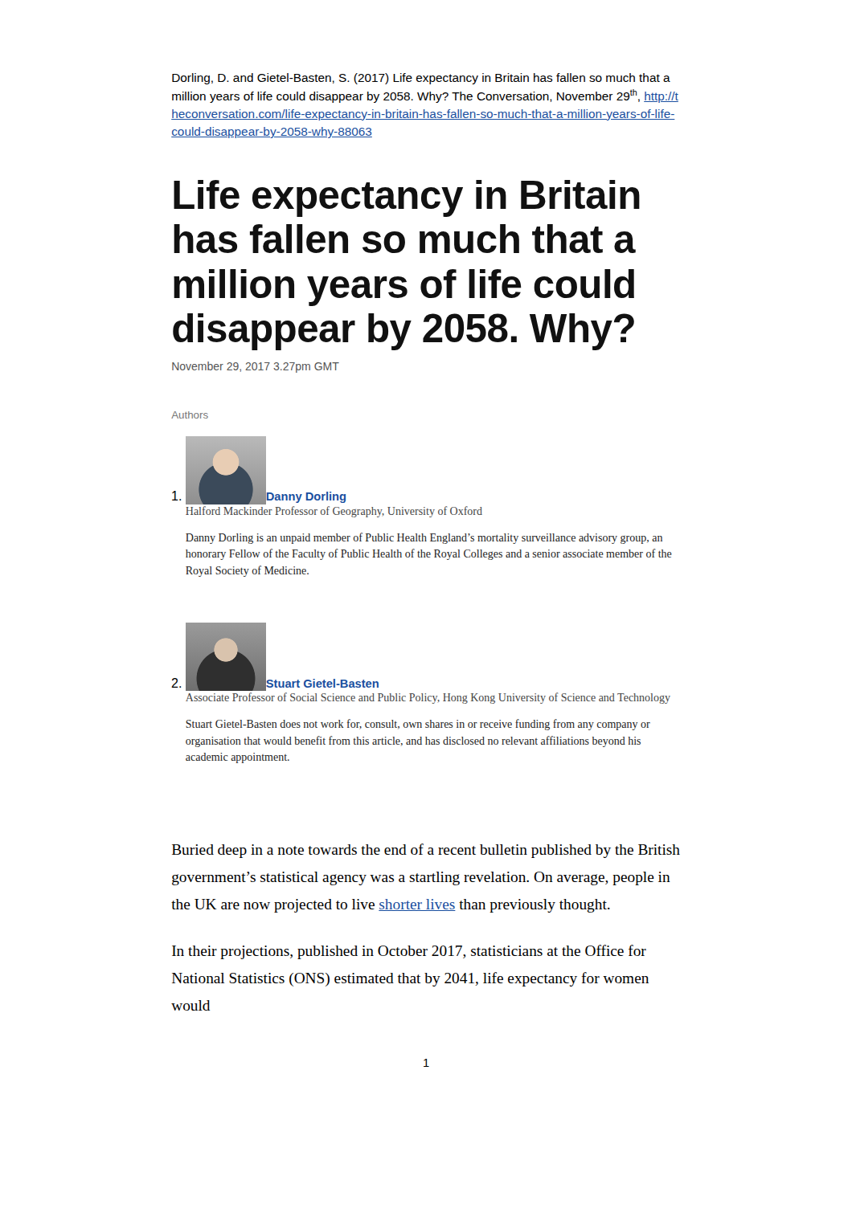Dorling, D. and Gietel-Basten, S. (2017) Life expectancy in Britain has fallen so much that a million years of life could disappear by 2058. Why? The Conversation, November 29th, http://theconversation.com/life-expectancy-in-britain-has-fallen-so-much-that-a-million-years-of-life-could-disappear-by-2058-why-88063
Life expectancy in Britain has fallen so much that a million years of life could disappear by 2058. Why?
November 29, 2017 3.27pm GMT
Authors
Danny Dorling
Halford Mackinder Professor of Geography, University of Oxford
Danny Dorling is an unpaid member of Public Health England’s mortality surveillance advisory group, an honorary Fellow of the Faculty of Public Health of the Royal Colleges and a senior associate member of the Royal Society of Medicine.
Stuart Gietel-Basten
Associate Professor of Social Science and Public Policy, Hong Kong University of Science and Technology
Stuart Gietel-Basten does not work for, consult, own shares in or receive funding from any company or organisation that would benefit from this article, and has disclosed no relevant affiliations beyond his academic appointment.
Buried deep in a note towards the end of a recent bulletin published by the British government’s statistical agency was a startling revelation. On average, people in the UK are now projected to live shorter lives than previously thought.
In their projections, published in October 2017, statisticians at the Office for National Statistics (ONS) estimated that by 2041, life expectancy for women would
1